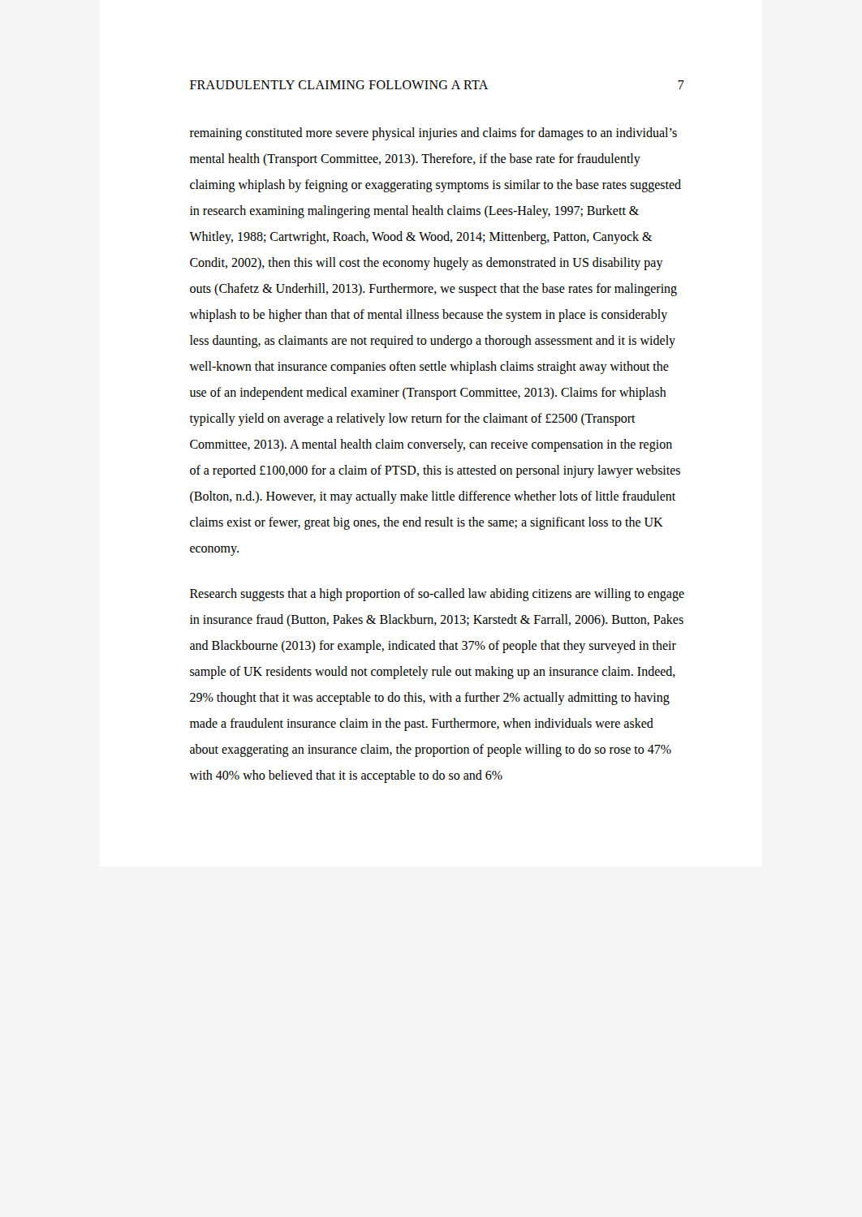Fraudulently Claiming Following a RTA 7
remaining constituted more severe physical injuries and claims for damages to an individual’s mental health (Transport Committee, 2013). Therefore, if the base rate for fraudulently claiming whiplash by feigning or exaggerating symptoms is similar to the base rates suggested in research examining malingering mental health claims (Lees-Haley, 1997; Burkett & Whitley, 1988; Cartwright, Roach, Wood & Wood, 2014; Mittenberg, Patton, Canyock & Condit, 2002), then this will cost the economy hugely as demonstrated in US disability pay outs (Chafetz & Underhill, 2013). Furthermore, we suspect that the base rates for malingering whiplash to be higher than that of mental illness because the system in place is considerably less daunting, as claimants are not required to undergo a thorough assessment and it is widely well-known that insurance companies often settle whiplash claims straight away without the use of an independent medical examiner (Transport Committee, 2013). Claims for whiplash typically yield on average a relatively low return for the claimant of £2500 (Transport Committee, 2013). A mental health claim conversely, can receive compensation in the region of a reported £100,000 for a claim of PTSD, this is attested on personal injury lawyer websites (Bolton, n.d.). However, it may actually make little difference whether lots of little fraudulent claims exist or fewer, great big ones, the end result is the same; a significant loss to the UK economy.
Research suggests that a high proportion of so-called law abiding citizens are willing to engage in insurance fraud (Button, Pakes & Blackburn, 2013; Karstedt & Farrall, 2006). Button, Pakes and Blackbourne (2013) for example, indicated that 37% of people that they surveyed in their sample of UK residents would not completely rule out making up an insurance claim. Indeed, 29% thought that it was acceptable to do this, with a further 2% actually admitting to having made a fraudulent insurance claim in the past. Furthermore, when individuals were asked about exaggerating an insurance claim, the proportion of people willing to do so rose to 47% with 40% who believed that it is acceptable to do so and 6%